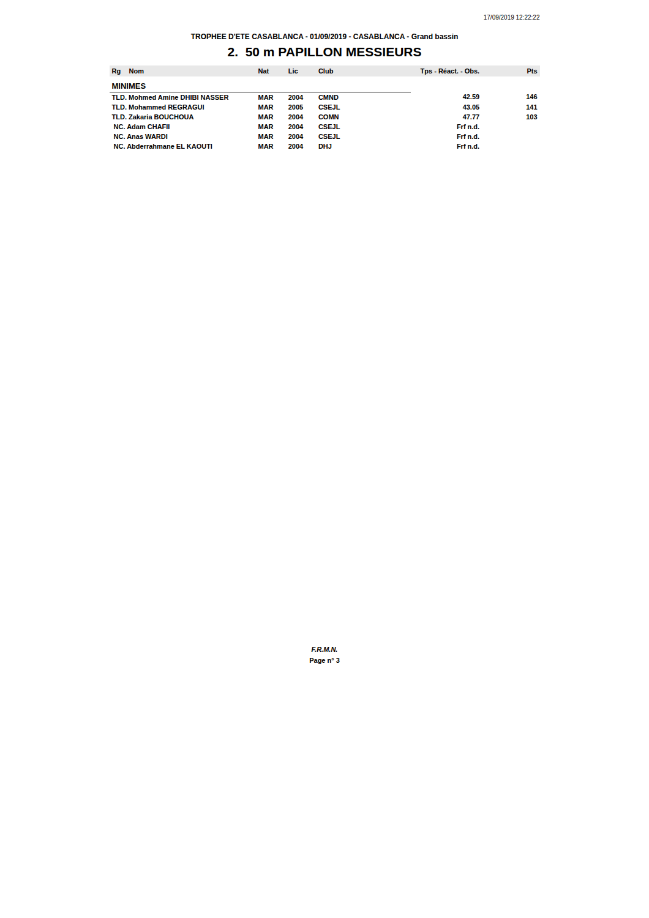17/09/2019 12:22:22
TROPHEE D'ETE CASABLANCA - 01/09/2019 - CASABLANCA - Grand bassin
2. 50 m PAPILLON MESSIEURS
| Rg | Nom | Nat | Lic | Club | Tps - Réact. - Obs. | Pts |
| --- | --- | --- | --- | --- | --- | --- |
| MINIMES | |
| TLD. Mohmed Amine DHIBI NASSER | MAR | 2004 | CMND | 42.59 | 146 |
| TLD. Mohammed REGRAGUI | MAR | 2005 | CSEJL | 43.05 | 141 |
| TLD. Zakaria BOUCHOUA | MAR | 2004 | COMN | 47.77 | 103 |
| NC. Adam CHAFII | MAR | 2004 | CSEJL | Frf n.d. | |
| NC. Anas WARDI | MAR | 2004 | CSEJL | Frf n.d. | |
| NC. Abderrahmane EL KAOUTI | MAR | 2004 | DHJ | Frf n.d. | |
F.R.M.N.
Page n° 3